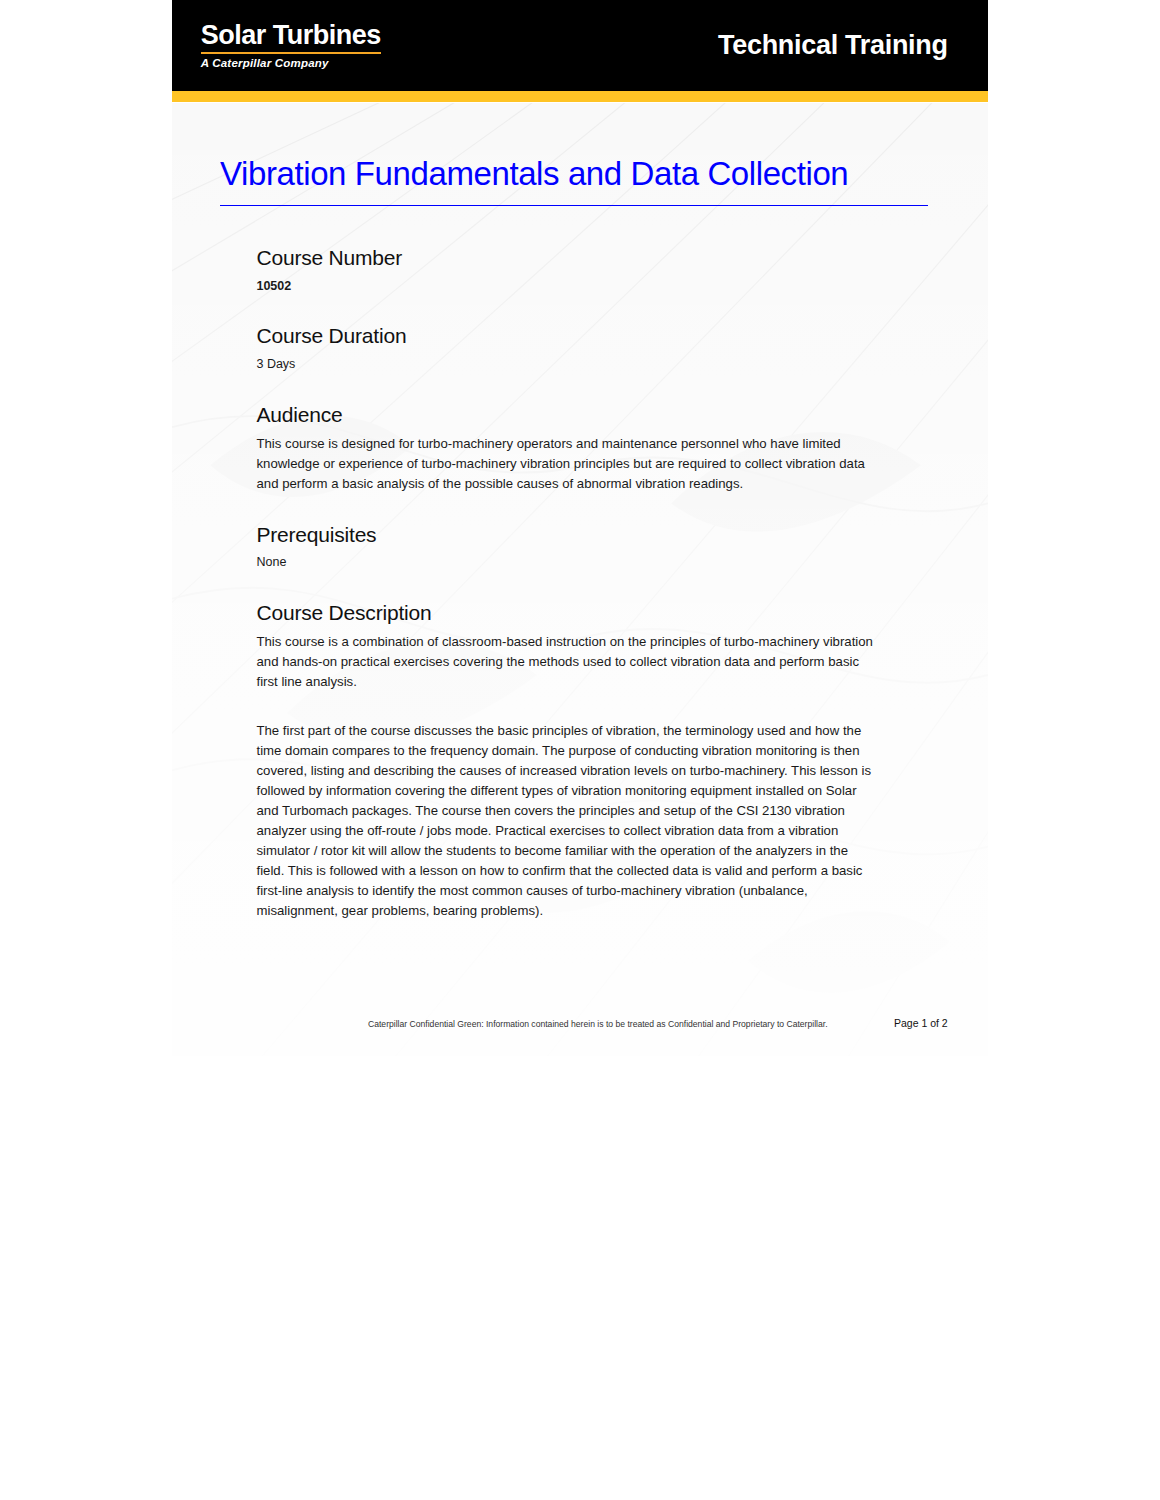Solar Turbines
A Caterpillar Company
Technical Training
Vibration Fundamentals and Data Collection
Course Number
10502
Course Duration
3 Days
Audience
This course is designed for turbo-machinery operators and maintenance personnel who have limited knowledge or experience of turbo-machinery vibration principles but are required to collect vibration data and perform a basic analysis of the possible causes of abnormal vibration readings.
Prerequisites
None
Course Description
This course is a combination of classroom-based instruction on the principles of turbo-machinery vibration and hands-on practical exercises covering the methods used to collect vibration data and perform basic first line analysis.
The first part of the course discusses the basic principles of vibration, the terminology used and how the time domain compares to the frequency domain. The purpose of conducting vibration monitoring is then covered, listing and describing the causes of increased vibration levels on turbo-machinery. This lesson is followed by information covering the different types of vibration monitoring equipment installed on Solar and Turbomach packages. The course then covers the principles and setup of the CSI 2130 vibration analyzer using the off-route / jobs mode. Practical exercises to collect vibration data from a vibration simulator / rotor kit will allow the students to become familiar with the operation of the analyzers in the field. This is followed with a lesson on how to confirm that the collected data is valid and perform a basic first-line analysis to identify the most common causes of turbo-machinery vibration (unbalance, misalignment, gear problems, bearing problems).
Caterpillar Confidential Green: Information contained herein is to be treated as Confidential and Proprietary to Caterpillar.
Page 1 of 2